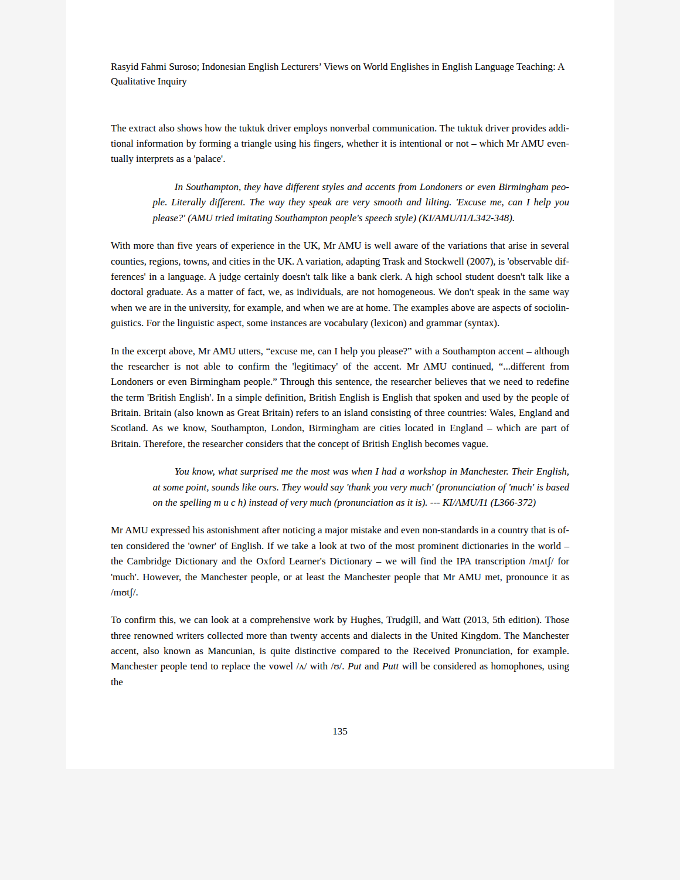Rasyid Fahmi Suroso; Indonesian English Lecturers’ Views on World Englishes in English Language Teaching: A Qualitative Inquiry
The extract also shows how the tuktuk driver employs nonverbal communication. The tuktuk driver provides additional information by forming a triangle using his fingers, whether it is intentional or not – which Mr AMU eventually interprets as a 'palace'.
In Southampton, they have different styles and accents from Londoners or even Birmingham people. Literally different. The way they speak are very smooth and lilting. 'Excuse me, can I help you please?' (AMU tried imitating Southampton people's speech style) (KI/AMU/I1/L342-348).
With more than five years of experience in the UK, Mr AMU is well aware of the variations that arise in several counties, regions, towns, and cities in the UK. A variation, adapting Trask and Stockwell (2007), is 'observable differences' in a language. A judge certainly doesn't talk like a bank clerk. A high school student doesn't talk like a doctoral graduate. As a matter of fact, we, as individuals, are not homogeneous. We don't speak in the same way when we are in the university, for example, and when we are at home. The examples above are aspects of sociolinguistics. For the linguistic aspect, some instances are vocabulary (lexicon) and grammar (syntax).
In the excerpt above, Mr AMU utters, “excuse me, can I help you please?” with a Southampton accent – although the researcher is not able to confirm the 'legitimacy' of the accent. Mr AMU continued, “...different from Londoners or even Birmingham people.” Through this sentence, the researcher believes that we need to redefine the term 'British English'. In a simple definition, British English is English that spoken and used by the people of Britain. Britain (also known as Great Britain) refers to an island consisting of three countries: Wales, England and Scotland. As we know, Southampton, London, Birmingham are cities located in England – which are part of Britain. Therefore, the researcher considers that the concept of British English becomes vague.
You know, what surprised me the most was when I had a workshop in Manchester. Their English, at some point, sounds like ours. They would say 'thank you very much' (pronunciation of 'much' is based on the spelling m u c h) instead of very much (pronunciation as it is). --- KI/AMU/I1 (L366-372)
Mr AMU expressed his astonishment after noticing a major mistake and even non-standards in a country that is often considered the 'owner' of English. If we take a look at two of the most prominent dictionaries in the world – the Cambridge Dictionary and the Oxford Learner's Dictionary – we will find the IPA transcription /mʌtʃ/ for 'much'. However, the Manchester people, or at least the Manchester people that Mr AMU met, pronounce it as /mʊtʃ/.
To confirm this, we can look at a comprehensive work by Hughes, Trudgill, and Watt (2013, 5th edition). Those three renowned writers collected more than twenty accents and dialects in the United Kingdom. The Manchester accent, also known as Mancunian, is quite distinctive compared to the Received Pronunciation, for example. Manchester people tend to replace the vowel /ʌ/ with /ʊ/. Put and Putt will be considered as homophones, using the
135